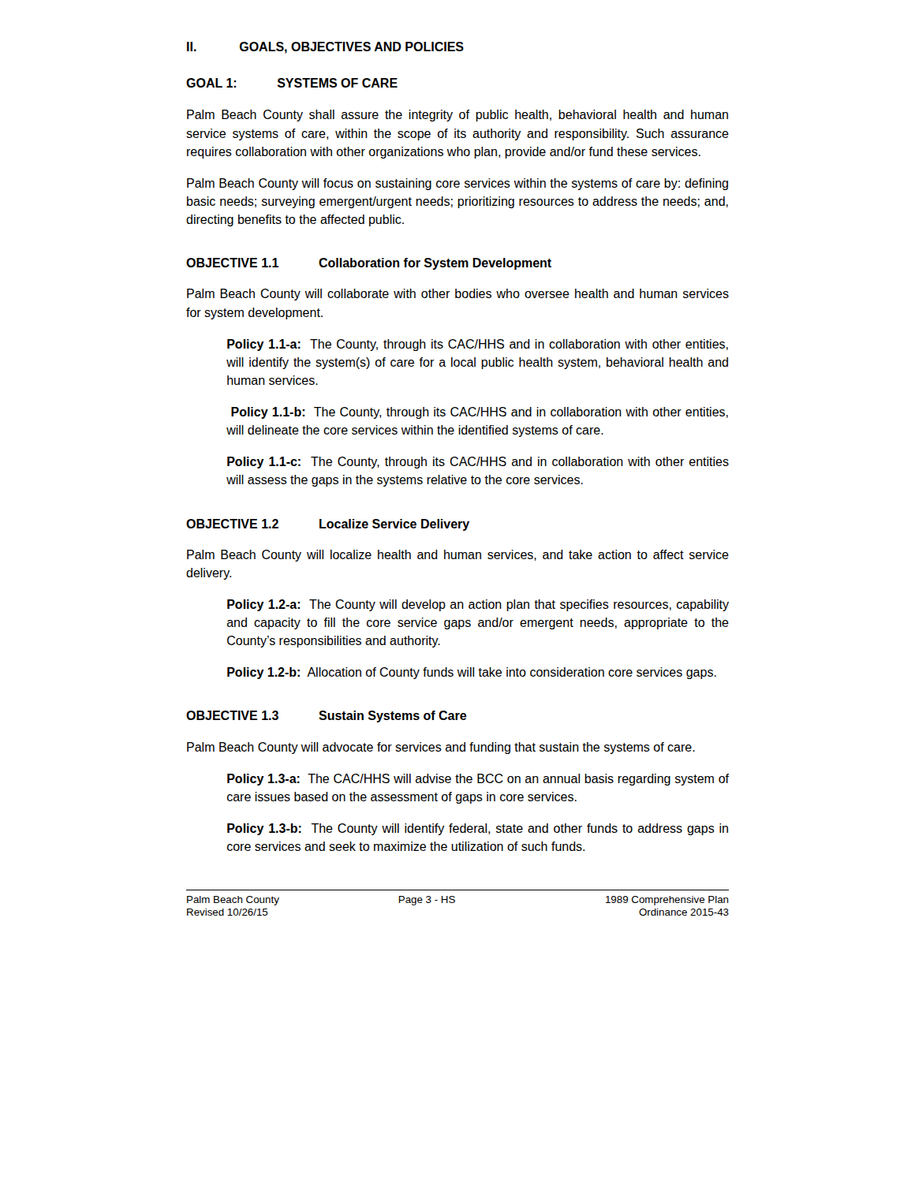II. GOALS, OBJECTIVES AND POLICIES
GOAL 1: SYSTEMS OF CARE
Palm Beach County shall assure the integrity of public health, behavioral health and human service systems of care, within the scope of its authority and responsibility. Such assurance requires collaboration with other organizations who plan, provide and/or fund these services.
Palm Beach County will focus on sustaining core services within the systems of care by: defining basic needs; surveying emergent/urgent needs; prioritizing resources to address the needs; and, directing benefits to the affected public.
OBJECTIVE 1.1 Collaboration for System Development
Palm Beach County will collaborate with other bodies who oversee health and human services for system development.
Policy 1.1-a: The County, through its CAC/HHS and in collaboration with other entities, will identify the system(s) of care for a local public health system, behavioral health and human services.
Policy 1.1-b: The County, through its CAC/HHS and in collaboration with other entities, will delineate the core services within the identified systems of care.
Policy 1.1-c: The County, through its CAC/HHS and in collaboration with other entities will assess the gaps in the systems relative to the core services.
OBJECTIVE 1.2 Localize Service Delivery
Palm Beach County will localize health and human services, and take action to affect service delivery.
Policy 1.2-a: The County will develop an action plan that specifies resources, capability and capacity to fill the core service gaps and/or emergent needs, appropriate to the County’s responsibilities and authority.
Policy 1.2-b: Allocation of County funds will take into consideration core services gaps.
OBJECTIVE 1.3 Sustain Systems of Care
Palm Beach County will advocate for services and funding that sustain the systems of care.
Policy 1.3-a: The CAC/HHS will advise the BCC on an annual basis regarding system of care issues based on the assessment of gaps in core services.
Policy 1.3-b: The County will identify federal, state and other funds to address gaps in core services and seek to maximize the utilization of such funds.
| Palm Beach County | Page 3 - HS | 1989 Comprehensive Plan |
| Revised 10/26/15 | | Ordinance 2015-43 |